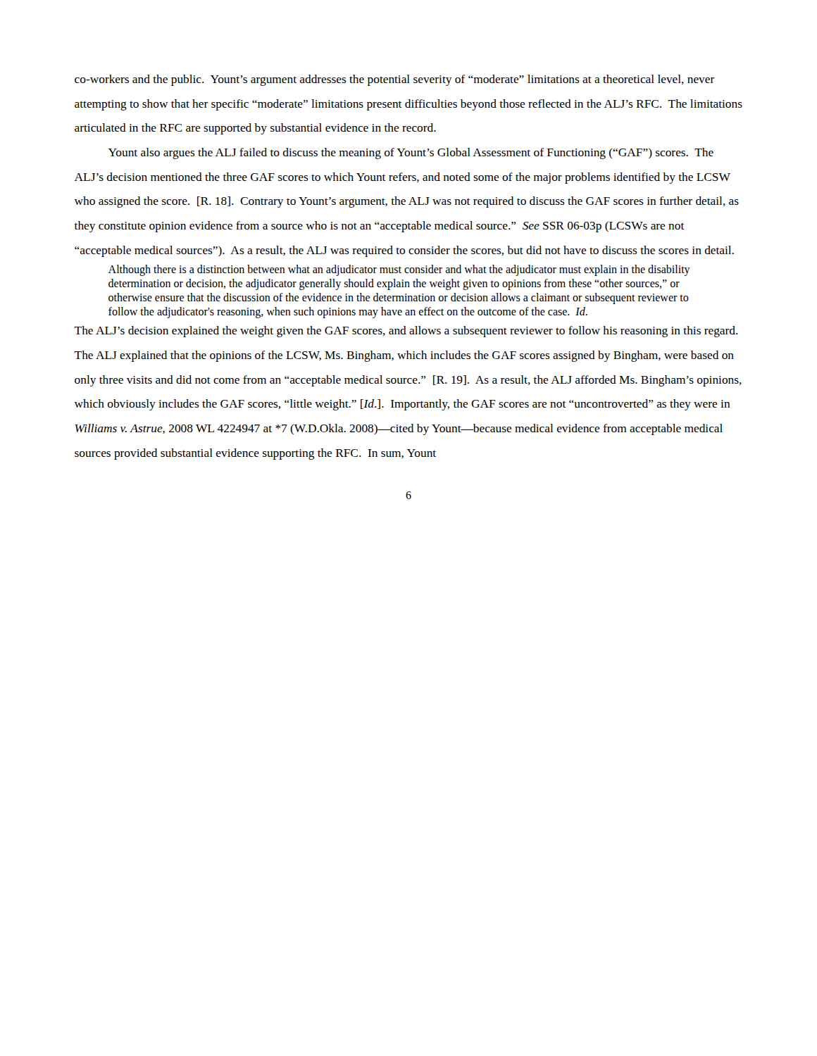co-workers and the public. Yount’s argument addresses the potential severity of “moderate” limitations at a theoretical level, never attempting to show that her specific “moderate” limitations present difficulties beyond those reflected in the ALJ’s RFC. The limitations articulated in the RFC are supported by substantial evidence in the record.
Yount also argues the ALJ failed to discuss the meaning of Yount’s Global Assessment of Functioning (“GAF”) scores. The ALJ’s decision mentioned the three GAF scores to which Yount refers, and noted some of the major problems identified by the LCSW who assigned the score. [R. 18]. Contrary to Yount’s argument, the ALJ was not required to discuss the GAF scores in further detail, as they constitute opinion evidence from a source who is not an “acceptable medical source.” See SSR 06-03p (LCSWs are not “acceptable medical sources”). As a result, the ALJ was required to consider the scores, but did not have to discuss the scores in detail.
Although there is a distinction between what an adjudicator must consider and what the adjudicator must explain in the disability determination or decision, the adjudicator generally should explain the weight given to opinions from these “other sources,” or otherwise ensure that the discussion of the evidence in the determination or decision allows a claimant or subsequent reviewer to follow the adjudicator's reasoning, when such opinions may have an effect on the outcome of the case. Id.
The ALJ’s decision explained the weight given the GAF scores, and allows a subsequent reviewer to follow his reasoning in this regard. The ALJ explained that the opinions of the LCSW, Ms. Bingham, which includes the GAF scores assigned by Bingham, were based on only three visits and did not come from an “acceptable medical source.” [R. 19]. As a result, the ALJ afforded Ms. Bingham’s opinions, which obviously includes the GAF scores, “little weight.” [Id.]. Importantly, the GAF scores are not “uncontroverted” as they were in Williams v. Astrue, 2008 WL 4224947 at *7 (W.D.Okla. 2008)—cited by Yount—because medical evidence from acceptable medical sources provided substantial evidence supporting the RFC. In sum, Yount
6